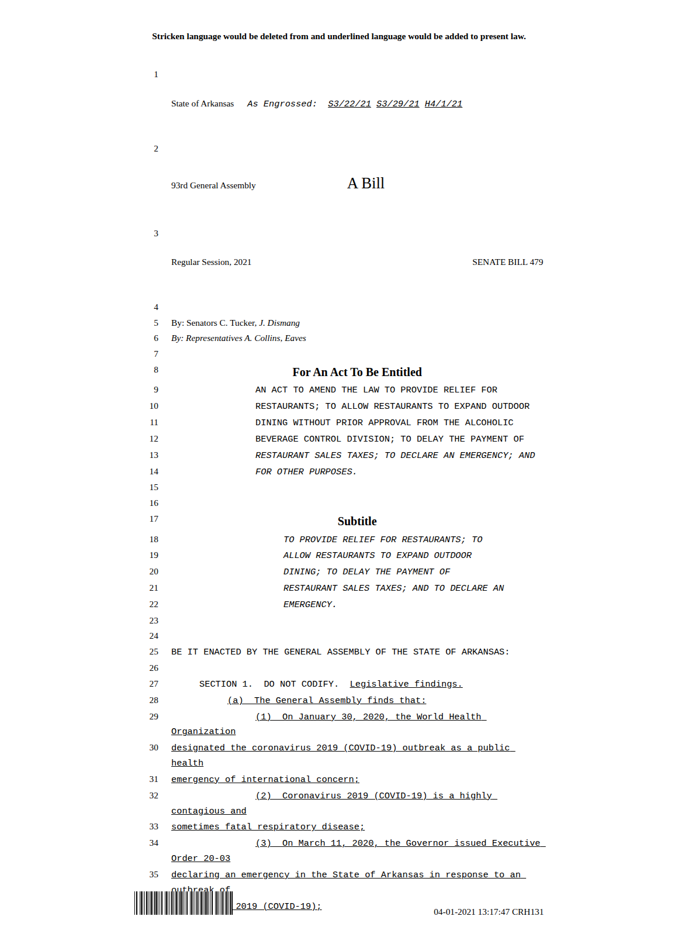Stricken language would be deleted from and underlined language would be added to present law.
| 1 | State of Arkansas As Engrossed: S3/22/21 S3/29/21 H4/1/21 |
| 2 | 93rd General Assembly A Bill |
| 3 | Regular Session, 2021 SENATE BILL 479 |
| 4 | |
| 5 | By: Senators C. Tucker, J. Dismang |
| 6 | By: Representatives A. Collins, Eaves |
| 7 | |
| 8 | For An Act To Be Entitled |
| 9 | AN ACT TO AMEND THE LAW TO PROVIDE RELIEF FOR |
| 10 | RESTAURANTS; TO ALLOW RESTAURANTS TO EXPAND OUTDOOR |
| 11 | DINING WITHOUT PRIOR APPROVAL FROM THE ALCOHOLIC |
| 12 | BEVERAGE CONTROL DIVISION; TO DELAY THE PAYMENT OF |
| 13 | RESTAURANT SALES TAXES; TO DECLARE AN EMERGENCY; AND |
| 14 | FOR OTHER PURPOSES. |
| 15 | |
| 16 | |
| 17 | Subtitle |
| 18 | TO PROVIDE RELIEF FOR RESTAURANTS; TO |
| 19 | ALLOW RESTAURANTS TO EXPAND OUTDOOR |
| 20 | DINING; TO DELAY THE PAYMENT OF |
| 21 | RESTAURANT SALES TAXES; AND TO DECLARE AN |
| 22 | EMERGENCY. |
| 23 | |
| 24 | |
| 25 | BE IT ENACTED BY THE GENERAL ASSEMBLY OF THE STATE OF ARKANSAS: |
| 26 | |
| 27 | SECTION 1. DO NOT CODIFY. Legislative findings. |
| 28 | (a) The General Assembly finds that: |
| 29 | (1) On January 30, 2020, the World Health Organization |
| 30 | designated the coronavirus 2019 (COVID-19) outbreak as a public health |
| 31 | emergency of international concern; |
| 32 | (2) Coronavirus 2019 (COVID-19) is a highly contagious and |
| 33 | sometimes fatal respiratory disease; |
| 34 | (3) On March 11, 2020, the Governor issued Executive Order 20-03 |
| 35 | declaring an emergency in the State of Arkansas in response to an outbreak of |
| 36 | coronavirus 2019 (COVID-19); |
04-01-2021 13:17:47 CRH131